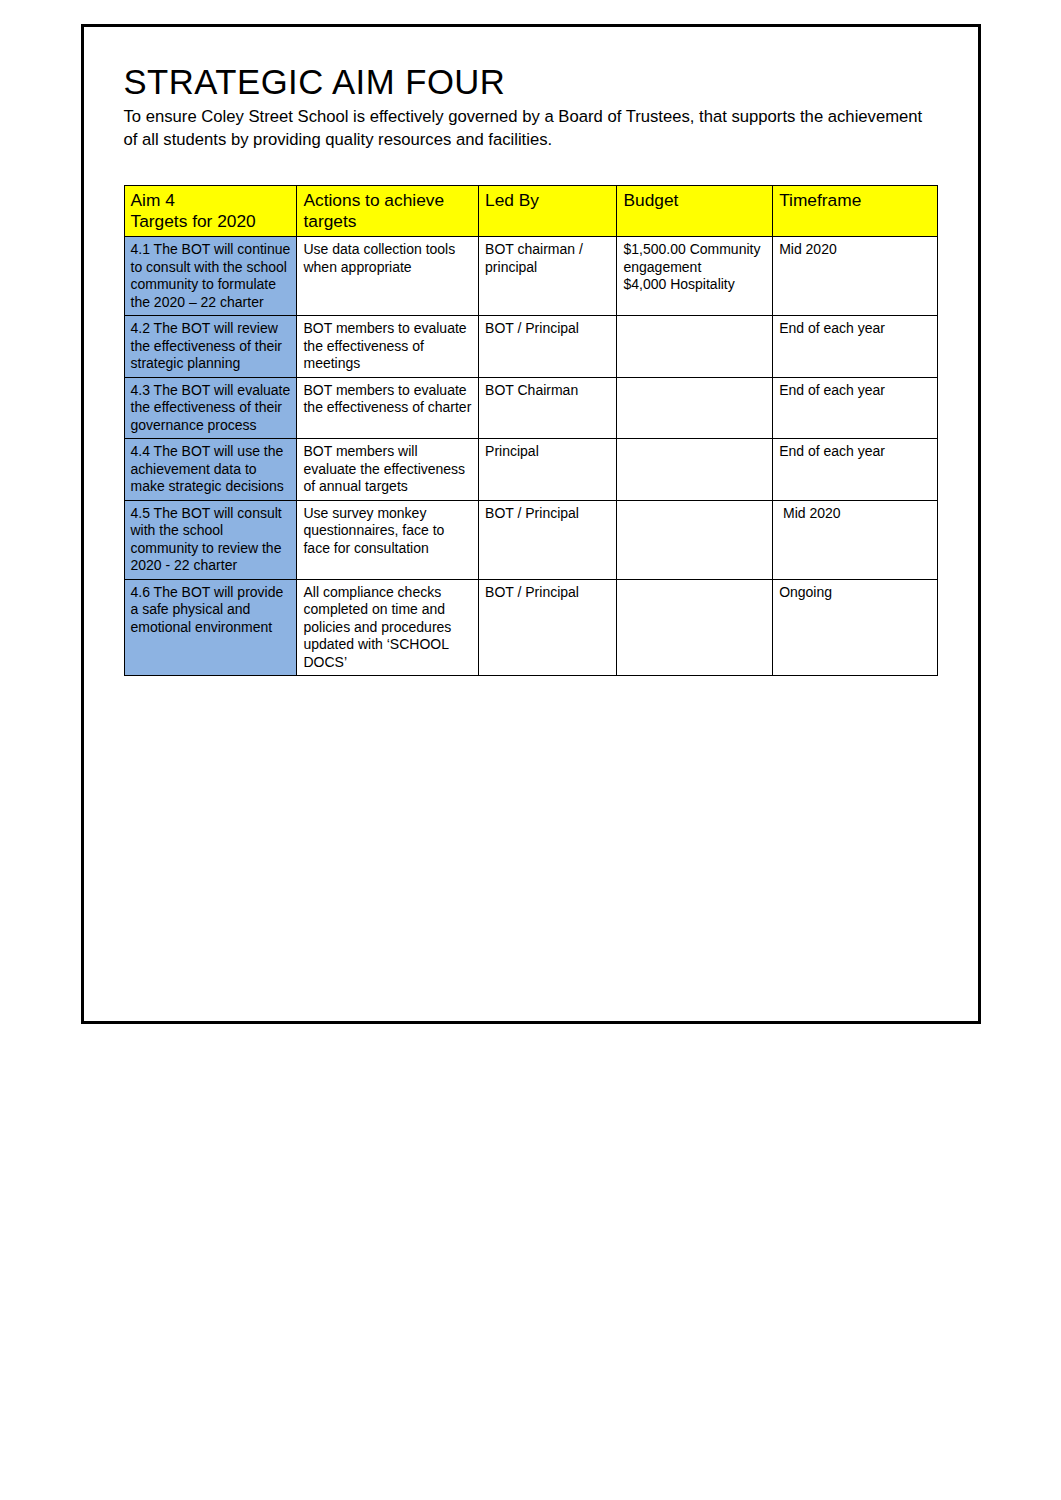STRATEGIC AIM FOUR
To ensure Coley Street School is effectively governed by a Board of Trustees, that supports the achievement of all students by providing quality resources and facilities.
| Aim 4 Targets for 2020 | Actions to achieve targets | Led By | Budget | Timeframe |
| --- | --- | --- | --- | --- |
| 4.1 The BOT will continue to consult with the school community to formulate the 2020 – 22 charter | Use data collection tools when appropriate | BOT chairman / principal | $1,500.00 Community engagement $4,000 Hospitality | Mid 2020 |
| 4.2 The BOT will review the effectiveness of their strategic planning | BOT members to evaluate the effectiveness of meetings | BOT / Principal | | End of each year |
| 4.3 The BOT will evaluate the effectiveness of their governance process | BOT members to evaluate the effectiveness of charter | BOT Chairman | | End of each year |
| 4.4 The BOT will use the achievement data to make strategic decisions | BOT members will evaluate the effectiveness of annual targets | Principal | | End of each year |
| 4.5 The BOT will consult with the school community to review the 2020 - 22 charter | Use survey monkey questionnaires, face to face for consultation | BOT / Principal | | Mid 2020 |
| 4.6 The BOT will provide a safe physical and emotional environment | All compliance checks completed on time and policies and procedures updated with ‘SCHOOL DOCS’ | BOT / Principal | | Ongoing |